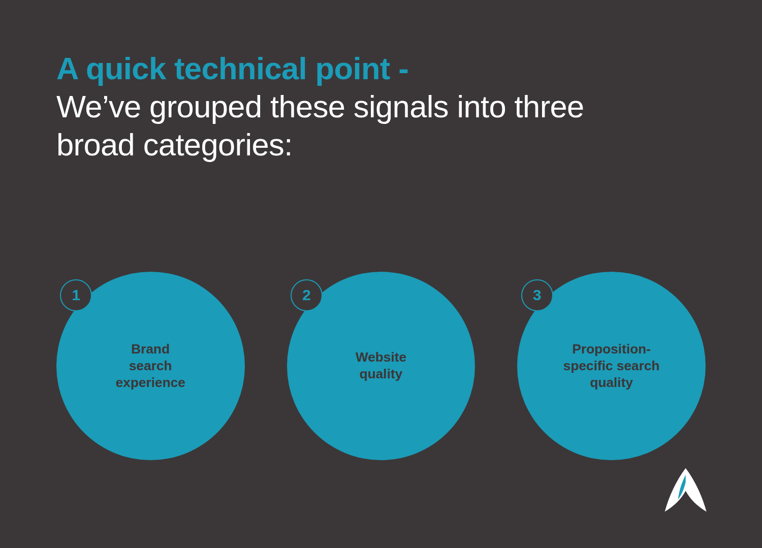A quick technical point -
We’ve grouped these signals into three broad categories:
1
Brand
search
experience
2
Website
quality
3
Proposition-
specific search
quality